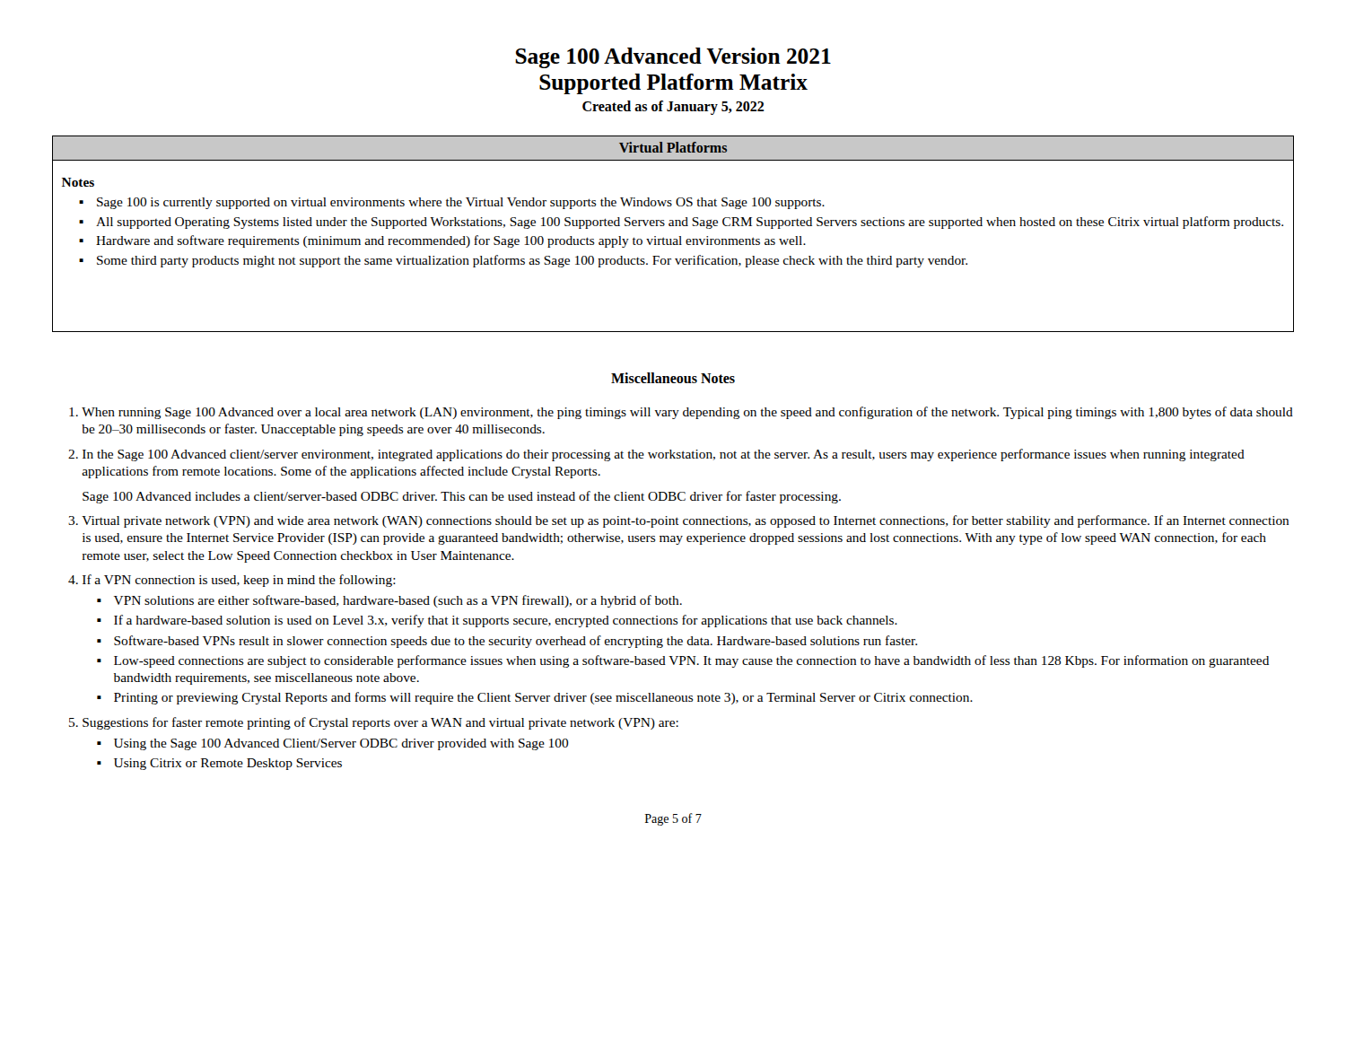Sage 100 Advanced Version 2021
Supported Platform Matrix
Created as of January 5, 2022
Virtual Platforms
Notes
Sage 100 is currently supported on virtual environments where the Virtual Vendor supports the Windows OS that Sage 100 supports.
All supported Operating Systems listed under the Supported Workstations, Sage 100 Supported Servers and Sage CRM Supported Servers sections are supported when hosted on these Citrix virtual platform products.
Hardware and software requirements (minimum and recommended) for Sage 100 products apply to virtual environments as well.
Some third party products might not support the same virtualization platforms as Sage 100 products. For verification, please check with the third party vendor.
Miscellaneous Notes
When running Sage 100 Advanced over a local area network (LAN) environment, the ping timings will vary depending on the speed and configuration of the network. Typical ping timings with 1,800 bytes of data should be 20–30 milliseconds or faster. Unacceptable ping speeds are over 40 milliseconds.
In the Sage 100 Advanced client/server environment, integrated applications do their processing at the workstation, not at the server. As a result, users may experience performance issues when running integrated applications from remote locations. Some of the applications affected include Crystal Reports.
Sage 100 Advanced includes a client/server-based ODBC driver. This can be used instead of the client ODBC driver for faster processing.
Virtual private network (VPN) and wide area network (WAN) connections should be set up as point-to-point connections, as opposed to Internet connections, for better stability and performance. If an Internet connection is used, ensure the Internet Service Provider (ISP) can provide a guaranteed bandwidth; otherwise, users may experience dropped sessions and lost connections. With any type of low speed WAN connection, for each remote user, select the Low Speed Connection checkbox in User Maintenance.
If a VPN connection is used, keep in mind the following:
VPN solutions are either software-based, hardware-based (such as a VPN firewall), or a hybrid of both.
If a hardware-based solution is used on Level 3.x, verify that it supports secure, encrypted connections for applications that use back channels.
Software-based VPNs result in slower connection speeds due to the security overhead of encrypting the data. Hardware-based solutions run faster.
Low-speed connections are subject to considerable performance issues when using a software-based VPN. It may cause the connection to have a bandwidth of less than 128 Kbps. For information on guaranteed bandwidth requirements, see miscellaneous note above.
Printing or previewing Crystal Reports and forms will require the Client Server driver (see miscellaneous note 3), or a Terminal Server or Citrix connection.
Suggestions for faster remote printing of Crystal reports over a WAN and virtual private network (VPN) are:
Using the Sage 100 Advanced Client/Server ODBC driver provided with Sage 100
Using Citrix or Remote Desktop Services
Page 5 of 7